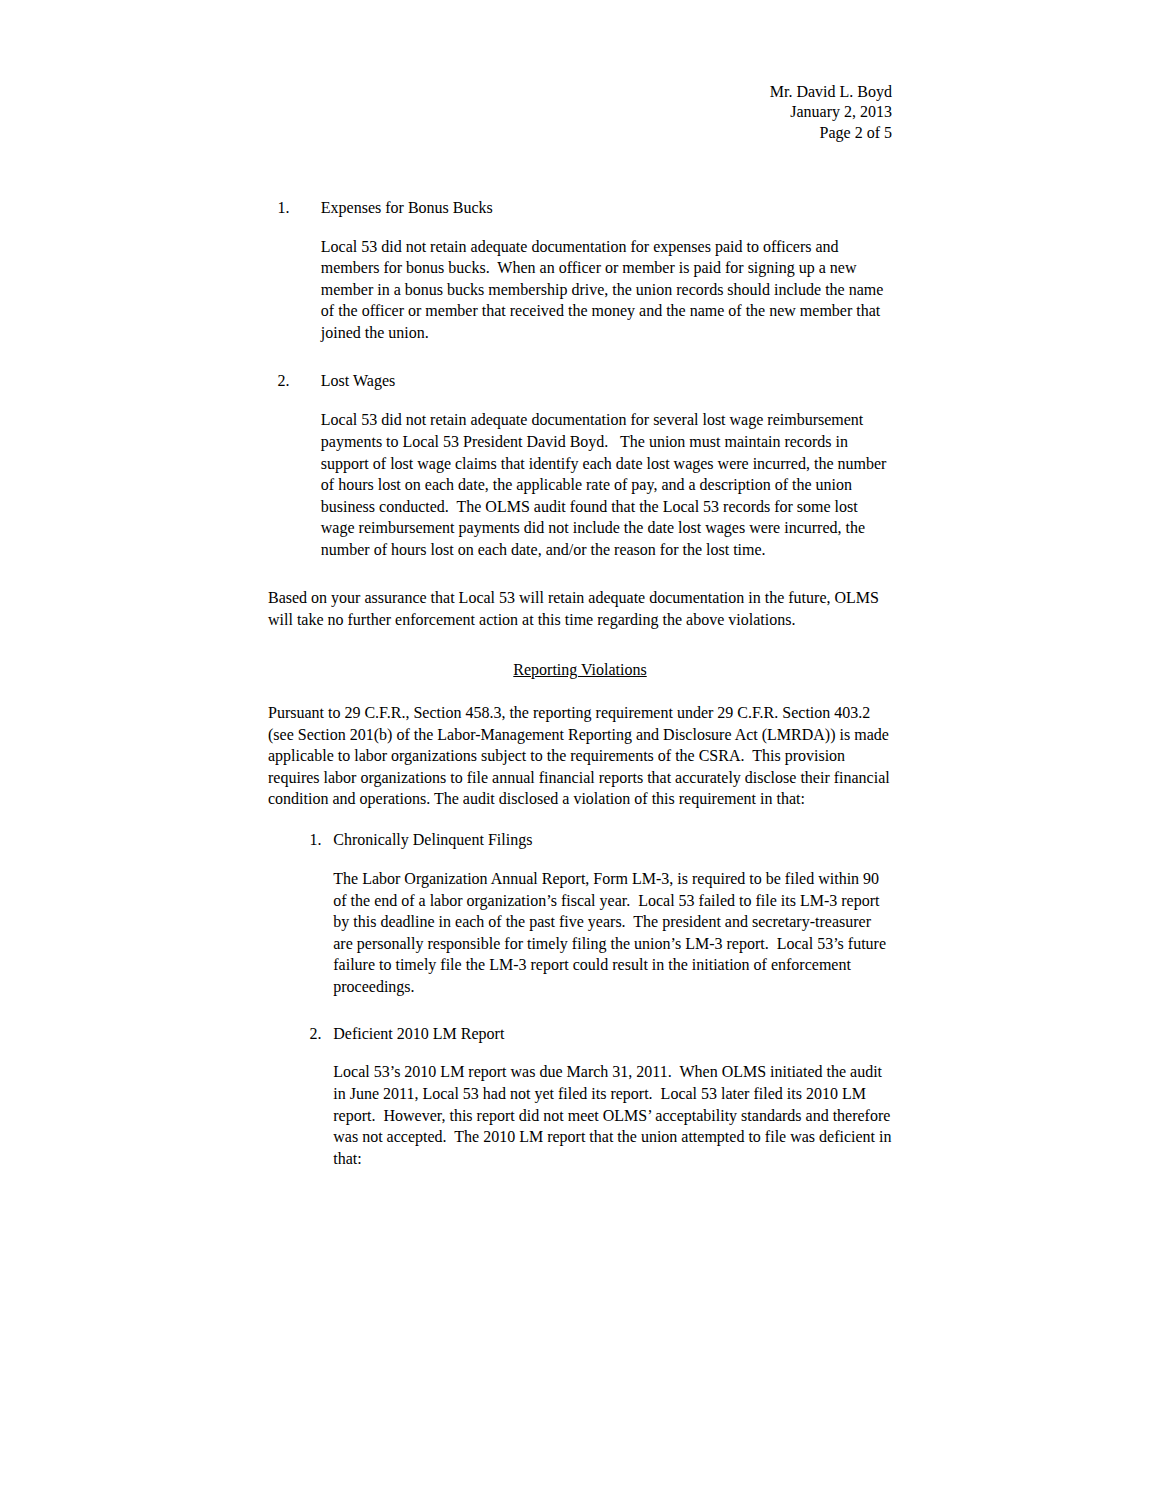Mr. David L. Boyd
January 2, 2013
Page 2 of 5
1.
Expenses for Bonus Bucks
Local 53 did not retain adequate documentation for expenses paid to officers and members for bonus bucks. When an officer or member is paid for signing up a new member in a bonus bucks membership drive, the union records should include the name of the officer or member that received the money and the name of the new member that joined the union.
2.
Lost Wages
Local 53 did not retain adequate documentation for several lost wage reimbursement payments to Local 53 President David Boyd. The union must maintain records in support of lost wage claims that identify each date lost wages were incurred, the number of hours lost on each date, the applicable rate of pay, and a description of the union business conducted. The OLMS audit found that the Local 53 records for some lost wage reimbursement payments did not include the date lost wages were incurred, the number of hours lost on each date, and/or the reason for the lost time.
Based on your assurance that Local 53 will retain adequate documentation in the future, OLMS will take no further enforcement action at this time regarding the above violations.
Reporting Violations
Pursuant to 29 C.F.R., Section 458.3, the reporting requirement under 29 C.F.R. Section 403.2 (see Section 201(b) of the Labor-Management Reporting and Disclosure Act (LMRDA)) is made applicable to labor organizations subject to the requirements of the CSRA. This provision requires labor organizations to file annual financial reports that accurately disclose their financial condition and operations. The audit disclosed a violation of this requirement in that:
Chronically Delinquent Filings
The Labor Organization Annual Report, Form LM-3, is required to be filed within 90 of the end of a labor organization’s fiscal year. Local 53 failed to file its LM-3 report by this deadline in each of the past five years. The president and secretary-treasurer are personally responsible for timely filing the union’s LM-3 report. Local 53’s future failure to timely file the LM-3 report could result in the initiation of enforcement proceedings.
Deficient 2010 LM Report
Local 53’s 2010 LM report was due March 31, 2011. When OLMS initiated the audit in June 2011, Local 53 had not yet filed its report. Local 53 later filed its 2010 LM report. However, this report did not meet OLMS’ acceptability standards and therefore was not accepted. The 2010 LM report that the union attempted to file was deficient in that: